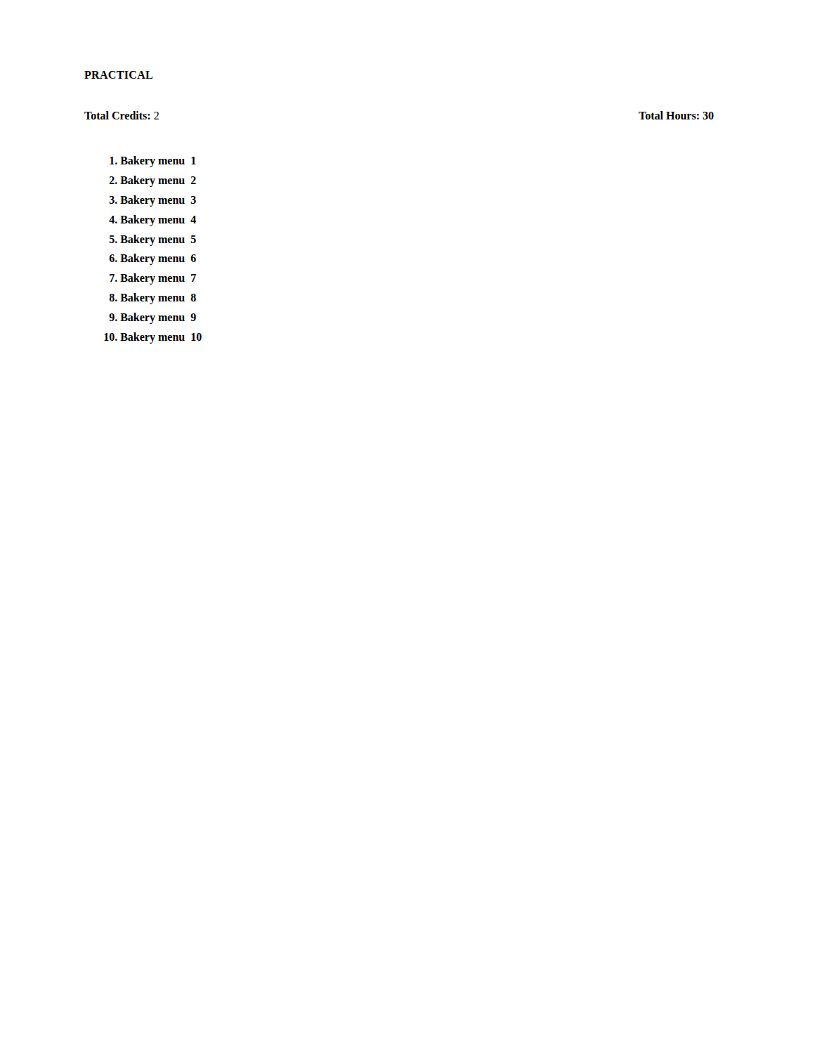PRACTICAL
Total Credits: 2
Total Hours: 30
Bakery menu 1
Bakery menu 2
Bakery menu 3
Bakery menu 4
Bakery menu 5
Bakery menu 6
Bakery menu 7
Bakery menu 8
Bakery menu 9
Bakery menu 10